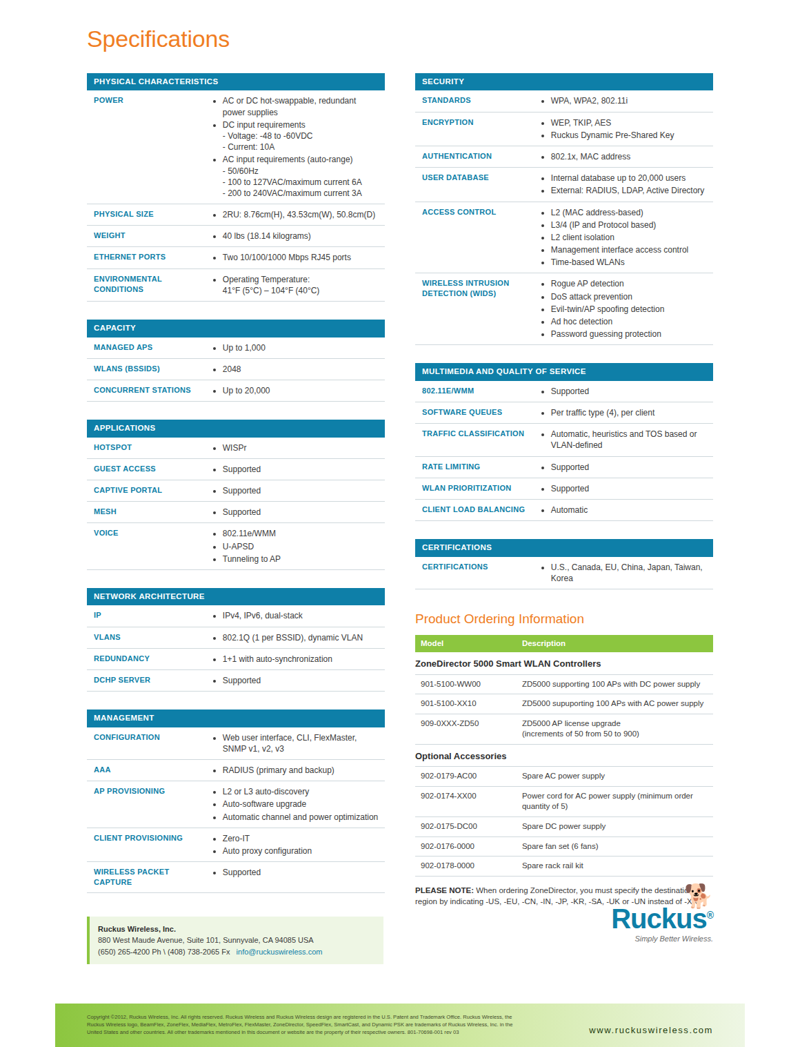Specifications
Physical Characteristics
| Power | AC or DC hot-swappable, redundant power supplies DC input requirements - Voltage: -48 to -60VDC - Current: 10A AC input requirements (auto-range) - 50/60Hz - 100 to 127VAC/maximum current 6A - 200 to 240VAC/maximum current 3A |
| Physical Size | 2RU: 8.76cm(H), 43.53cm(W), 50.8cm(D) |
| Weight | 40 lbs (18.14 kilograms) |
| Ethernet Ports | Two 10/100/1000 Mbps RJ45 ports |
| Environmental Conditions | Operating Temperature: 41°F (5°C) – 104°F (40°C) |
Capacity
| Managed APs | Up to 1,000 |
| WLANs (BSSIDs) | 2048 |
| Concurrent Stations | Up to 20,000 |
Applications
| Hotspot | WISPr |
| Guest Access | Supported |
| Captive Portal | Supported |
| Mesh | Supported |
| Voice | 802.11e/WMM U-APSD Tunneling to AP |
Network Architecture
| IP | IPv4, IPv6, dual-stack |
| VLANs | 802.1Q (1 per BSSID), dynamic VLAN |
| Redundancy | 1+1 with auto-synchronization |
| DCHP Server | Supported |
Management
| Configuration | Web user interface, CLI, FlexMaster, SNMP v1, v2, v3 |
| AAA | RADIUS (primary and backup) |
| AP Provisioning | L2 or L3 auto-discovery Auto-software upgrade Automatic channel and power optimization |
| Client Provisioning | Zero-IT Auto proxy configuration |
| Wireless Packet Capture | Supported |
Ruckus Wireless, Inc.
880 West Maude Avenue, Suite 101, Sunnyvale, CA 94085 USA
(650) 265-4200 Ph \ (408) 738-2065 Fx info@ruckuswireless.com
Security
| Standards | WPA, WPA2, 802.11i |
| Encryption | WEP, TKIP, AES Ruckus Dynamic Pre-Shared Key |
| Authentication | 802.1x, MAC address |
| User Database | Internal database up to 20,000 users External: RADIUS, LDAP, Active Directory |
| Access Control | L2 (MAC address-based) L3/4 (IP and Protocol based) L2 client isolation Management interface access control Time-based WLANs |
| Wireless Intrusion Detection (WIDS) | Rogue AP detection DoS attack prevention Evil-twin/AP spoofing detection Ad hoc detection Password guessing protection |
Multimedia and Quality of Service
| 802.11e/WMM | Supported |
| Software Queues | Per traffic type (4), per client |
| Traffic Classification | Automatic, heuristics and TOS based or VLAN-defined |
| Rate Limiting | Supported |
| WLAN Prioritization | Supported |
| Client Load Balancing | Automatic |
Certifications
| Certifications | U.S., Canada, EU, China, Japan, Taiwan, Korea |
Product Ordering Information
| Model | Description |
| --- | --- |
| ZoneDirector 5000 Smart WLAN Controllers |
| 901-5100-WW00 | ZD5000 supporting 100 APs with DC power supply |
| 901-5100-XX10 | ZD5000 supuporting 100 APs with AC power supply |
| 909-0XXX-ZD50 | ZD5000 AP license upgrade (increments of 50 from 50 to 900) |
| Optional Accessories |
| 902-0179-AC00 | Spare AC power supply |
| 902-0174-XX00 | Power cord for AC power supply (minimum order quantity of 5) |
| 902-0175-DC00 | Spare DC power supply |
| 902-0176-0000 | Spare fan set (6 fans) |
| 902-0178-0000 | Spare rack rail kit |
PLEASE NOTE: When ordering ZoneDirector, you must specify the destination region by indicating -US, -EU, -CN, -IN, -JP, -KR, -SA, -UK or -UN instead of -XX.
🐕
Ruckus®
Simply Better Wireless.
Copyright ©2012, Ruckus Wireless, Inc. All rights reserved. Ruckus Wireless and Ruckus Wireless design are registered in the U.S. Patent and Trademark Office. Ruckus Wireless, the Ruckus Wireless logo, BeamFlex, ZoneFlex, MediaFlex, MetroFlex, FlexMaster, ZoneDirector, SpeedFlex, SmartCast, and Dynamic PSK are trademarks of Ruckus Wireless, Inc. in the United States and other countries. All other trademarks mentioned in this document or website are the property of their respective owners. 801-70698-001 rev 03
www.ruckuswireless.com